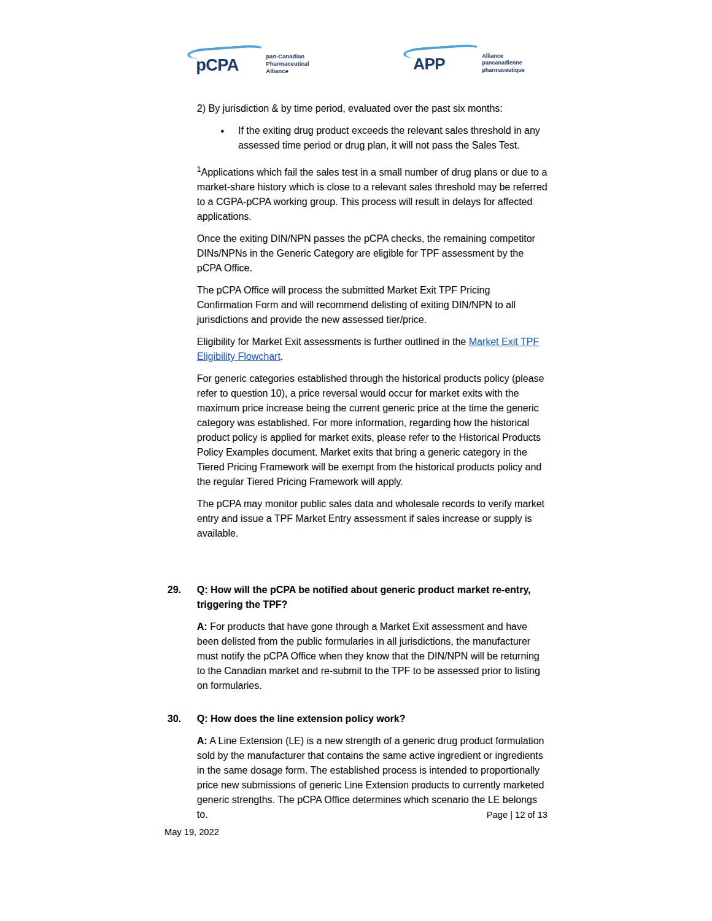pCPA
pan-Canadian
Pharmaceutical
Alliance
APP
Alliance
pancanadienne
pharmaceutique
2) By jurisdiction & by time period, evaluated over the past six months:
If the exiting drug product exceeds the relevant sales threshold in any assessed time period or drug plan, it will not pass the Sales Test.
1Applications which fail the sales test in a small number of drug plans or due to a market-share history which is close to a relevant sales threshold may be referred to a CGPA-pCPA working group. This process will result in delays for affected applications.
Once the exiting DIN/NPN passes the pCPA checks, the remaining competitor DINs/NPNs in the Generic Category are eligible for TPF assessment by the pCPA Office.
The pCPA Office will process the submitted Market Exit TPF Pricing Confirmation Form and will recommend delisting of exiting DIN/NPN to all jurisdictions and provide the new assessed tier/price.
Eligibility for Market Exit assessments is further outlined in the Market Exit TPF Eligibility Flowchart.
For generic categories established through the historical products policy (please refer to question 10), a price reversal would occur for market exits with the maximum price increase being the current generic price at the time the generic category was established. For more information, regarding how the historical product policy is applied for market exits, please refer to the Historical Products Policy Examples document. Market exits that bring a generic category in the Tiered Pricing Framework will be exempt from the historical products policy and the regular Tiered Pricing Framework will apply.
The pCPA may monitor public sales data and wholesale records to verify market entry and issue a TPF Market Entry assessment if sales increase or supply is available.
Q: How will the pCPA be notified about generic product market re-entry, triggering the TPF?
A: For products that have gone through a Market Exit assessment and have been delisted from the public formularies in all jurisdictions, the manufacturer must notify the pCPA Office when they know that the DIN/NPN will be returning to the Canadian market and re-submit to the TPF to be assessed prior to listing on formularies.
Q: How does the line extension policy work?
A: A Line Extension (LE) is a new strength of a generic drug product formulation sold by the manufacturer that contains the same active ingredient or ingredients in the same dosage form. The established process is intended to proportionally price new submissions of generic Line Extension products to currently marketed generic strengths. The pCPA Office determines which scenario the LE belongs to.
Page | 12 of 13
May 19, 2022